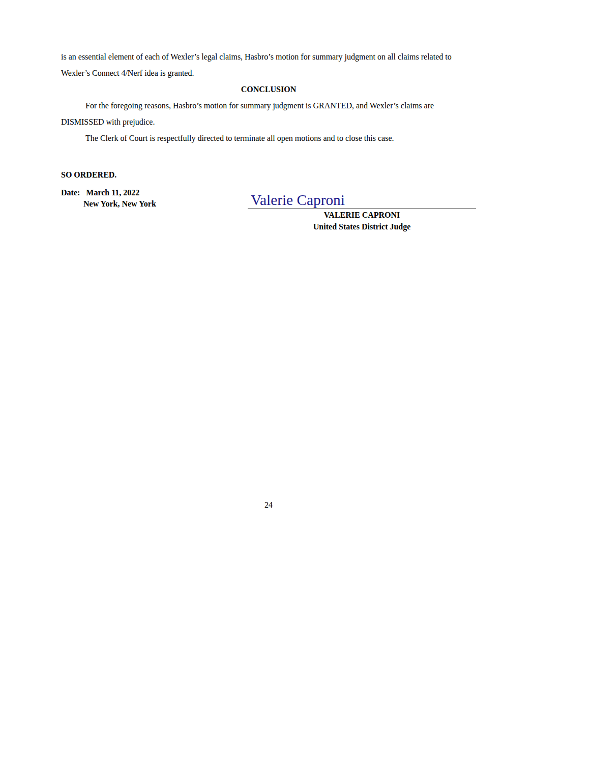is an essential element of each of Wexler’s legal claims, Hasbro’s motion for summary judgment on all claims related to Wexler’s Connect 4/Nerf idea is granted.
CONCLUSION
For the foregoing reasons, Hasbro’s motion for summary judgment is GRANTED, and Wexler’s claims are DISMISSED with prejudice.
The Clerk of Court is respectfully directed to terminate all open motions and to close this case.
SO ORDERED.
| Date: March 11, 2022 New York, New York | Valerie Caproni VALERIE CAPRONI United States District Judge |
24